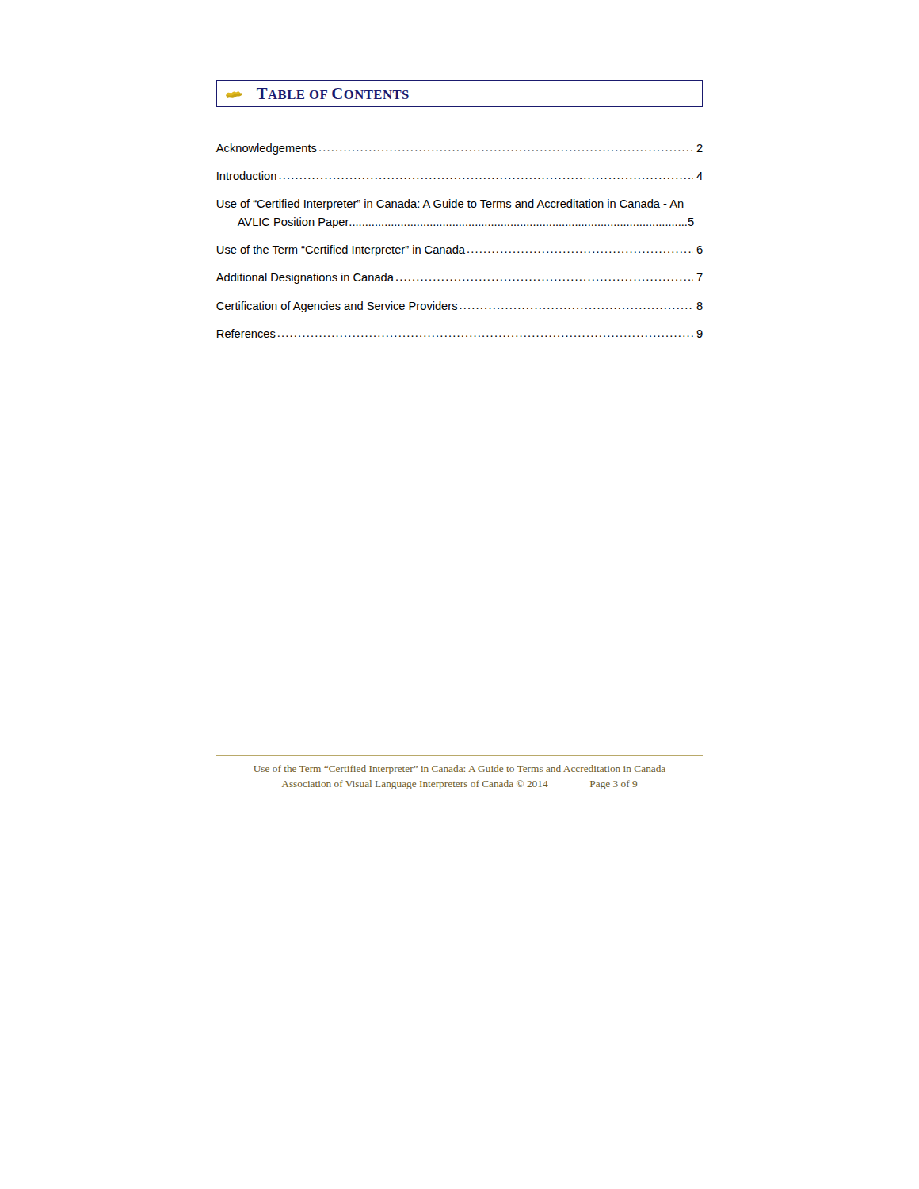TABLE OF CONTENTS
Acknowledgements ................................................................................................................. 2
Introduction ............................................................................................................................. 4
Use of “Certified Interpreter” in Canada: A Guide to Terms and Accreditation in Canada - An
AVLIC Position Paper ......................................................................................................... 5
Use of the Term “Certified Interpreter” in Canada ....................................................................... 6
Additional Designations in Canada ............................................................................................ 7
Certification of Agencies and Service Providers .......................................................................... 8
References .............................................................................................................................. 9
Use of the Term “Certified Interpreter” in Canada: A Guide to Terms and Accreditation in Canada Association of Visual Language Interpreters of Canada © 2014Page 3 of 9